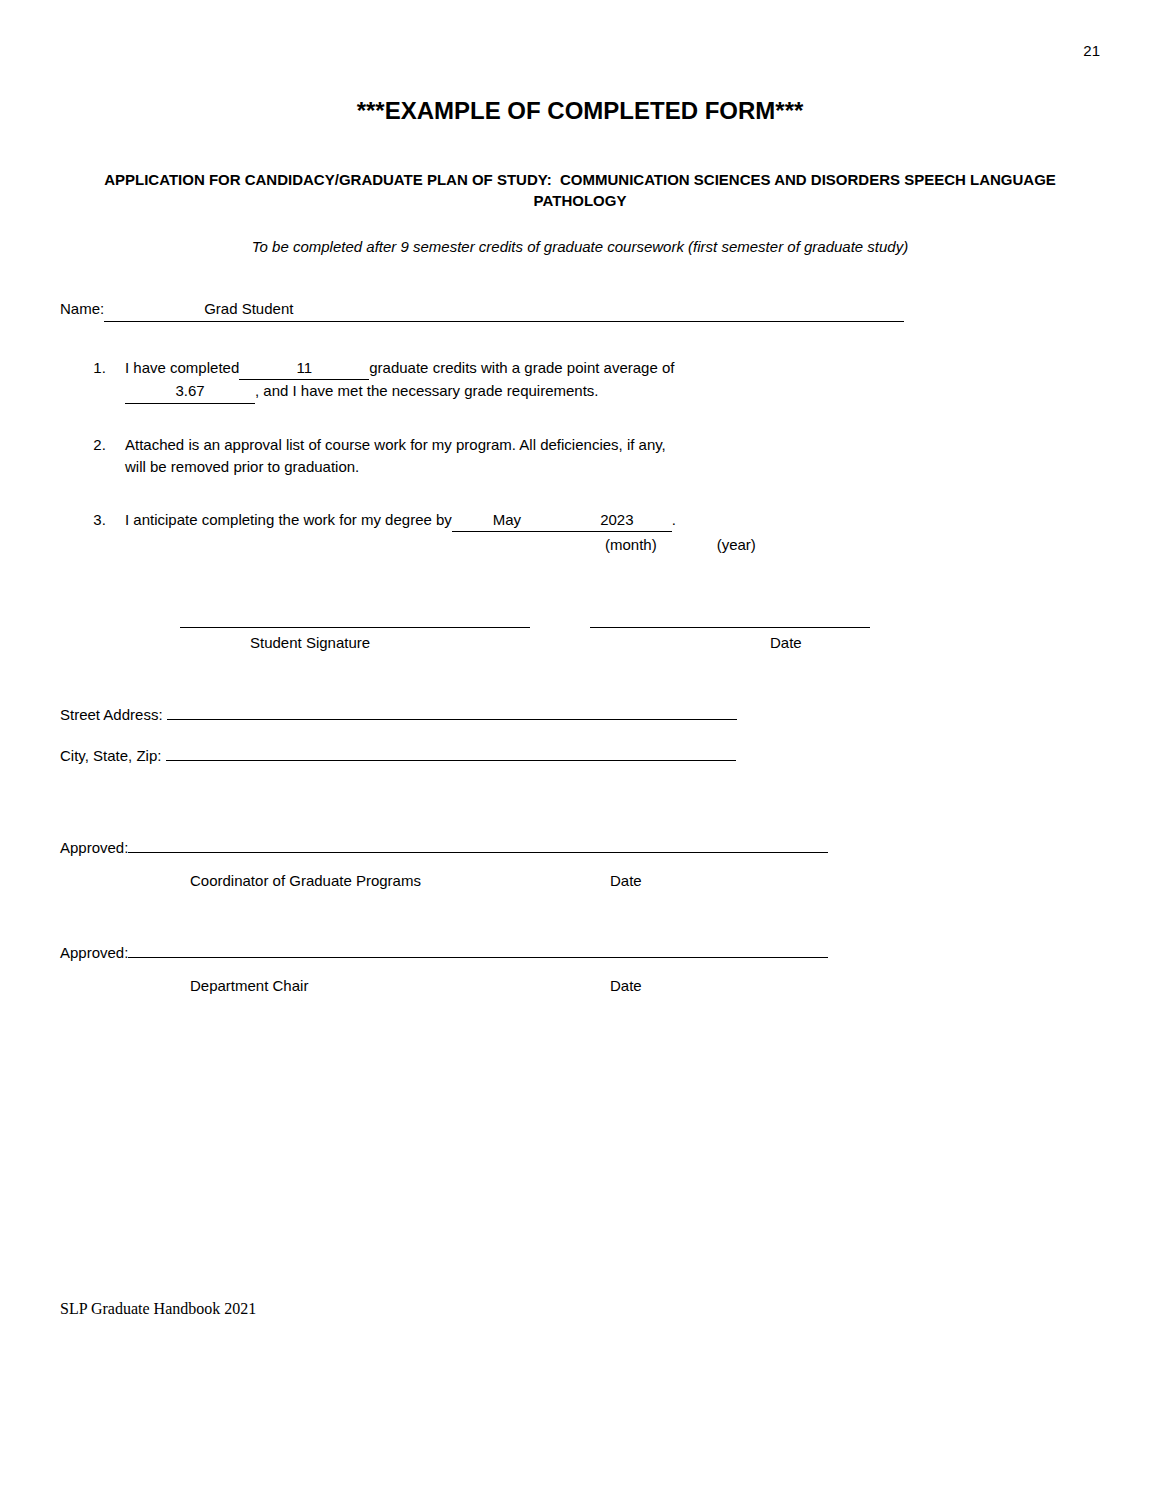21
***EXAMPLE OF COMPLETED FORM***
APPLICATION FOR CANDIDACY/GRADUATE PLAN OF STUDY: COMMUNICATION SCIENCES AND DISORDERS SPEECH LANGUAGE PATHOLOGY
To be completed after 9 semester credits of graduate coursework (first semester of graduate study)
Name:Grad Student
I have completed11graduate credits with a grade point average of 3.67, and I have met the necessary grade requirements.
Attached is an approval list of course work for my program. All deficiencies, if any, will be removed prior to graduation.
I anticipate completing the work for my degree byMay 2023.
(month) (year)
Student Signature
Date
Street Address:
City, State, Zip:
Approved:
Coordinator of Graduate Programs Date
Approved:
Department Chair Date
SLP Graduate Handbook 2021